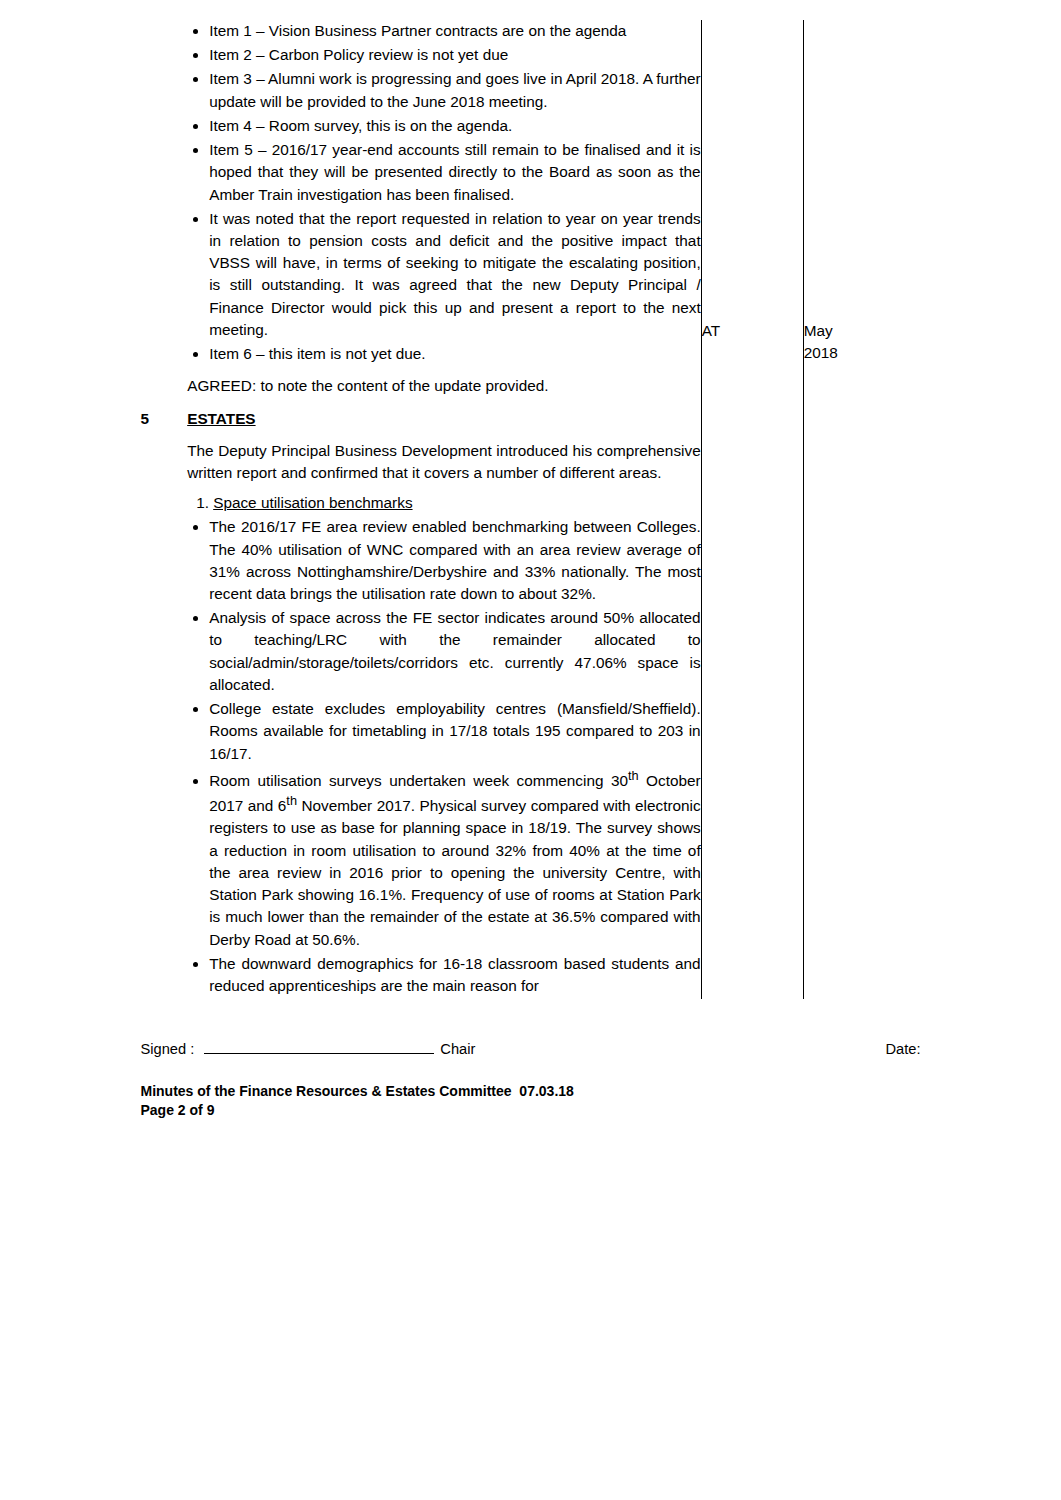| | Item 1 – Vision Business Partner contracts are on the agenda Item 2 – Carbon Policy review is not yet due Item 3 – Alumni work is progressing and goes live in April 2018. A further update will be provided to the June 2018 meeting. Item 4 – Room survey, this is on the agenda. Item 5 – 2016/17 year-end accounts still remain to be finalised and it is hoped that they will be presented directly to the Board as soon as the Amber Train investigation has been finalised. It was noted that the report requested in relation to year on year trends in relation to pension costs and deficit and the positive impact that VBSS will have, in terms of seeking to mitigate the escalating position, is still outstanding. It was agreed that the new Deputy Principal / Finance Director would pick this up and present a report to the next meeting. Item 6 – this item is not yet due. AGREED: to note the content of the update provided. | AT | May 2018 |
| 5 | Estates The Deputy Principal Business Development introduced his comprehensive written report and confirmed that it covers a number of different areas. Space utilisation benchmarks The 2016/17 FE area review enabled benchmarking between Colleges. The 40% utilisation of WNC compared with an area review average of 31% across Nottinghamshire/Derbyshire and 33% nationally. The most recent data brings the utilisation rate down to about 32%. Analysis of space across the FE sector indicates around 50% allocated to teaching/LRC with the remainder allocated to social/admin/storage/toilets/corridors etc. currently 47.06% space is allocated. College estate excludes employability centres (Mansfield/Sheffield). Rooms available for timetabling in 17/18 totals 195 compared to 203 in 16/17. Room utilisation surveys undertaken week commencing 30 th October 2017 and 6 th November 2017. Physical survey compared with electronic registers to use as base for planning space in 18/19. The survey shows a reduction in room utilisation to around 32% from 40% at the time of the area review in 2016 prior to opening the university Centre, with Station Park showing 16.1%. Frequency of use of rooms at Station Park is much lower than the remainder of the estate at 36.5% compared with Derby Road at 50.6%. The downward demographics for 16-18 classroom based students and reduced apprenticeships are the main reason for | | |
Signed : Chair Date:
Minutes of the Finance Resources & Estates Committee 07.03.18
Page 2 of 9